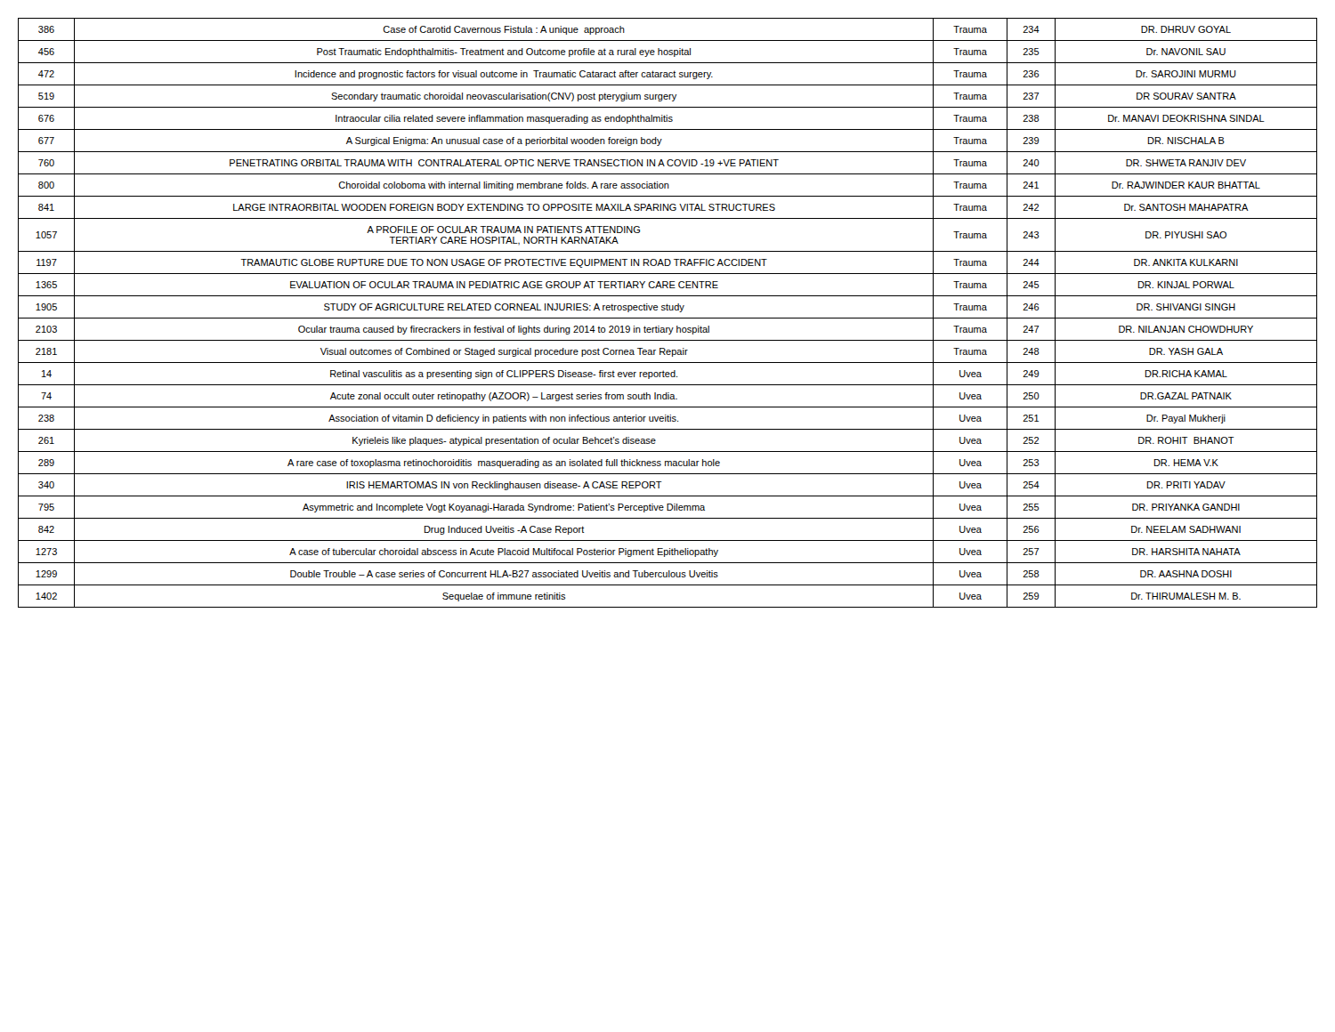| 386 | Case of Carotid Cavernous Fistula : A unique approach | Trauma | 234 | DR. DHRUV GOYAL |
| 456 | Post Traumatic Endophthalmitis- Treatment and Outcome profile at a rural eye hospital | Trauma | 235 | Dr. NAVONIL SAU |
| 472 | Incidence and prognostic factors for visual outcome in Traumatic Cataract after cataract surgery. | Trauma | 236 | Dr. SAROJINI MURMU |
| 519 | Secondary traumatic choroidal neovascularisation(CNV) post pterygium surgery | Trauma | 237 | DR SOURAV SANTRA |
| 676 | Intraocular cilia related severe inflammation masquerading as endophthalmitis | Trauma | 238 | Dr. MANAVI DEOKRISHNA SINDAL |
| 677 | A Surgical Enigma: An unusual case of a periorbital wooden foreign body | Trauma | 239 | DR. NISCHALA B |
| 760 | PENETRATING ORBITAL TRAUMA WITH CONTRALATERAL OPTIC NERVE TRANSECTION IN A COVID -19 +VE PATIENT | Trauma | 240 | DR. SHWETA RANJIV DEV |
| 800 | Choroidal coloboma with internal limiting membrane folds. A rare association | Trauma | 241 | Dr. RAJWINDER KAUR BHATTAL |
| 841 | LARGE INTRAORBITAL WOODEN FOREIGN BODY EXTENDING TO OPPOSITE MAXILA SPARING VITAL STRUCTURES | Trauma | 242 | Dr. SANTOSH MAHAPATRA |
| 1057 | A PROFILE OF OCULAR TRAUMA IN PATIENTS ATTENDING TERTIARY CARE HOSPITAL, NORTH KARNATAKA | Trauma | 243 | DR. PIYUSHI SAO |
| 1197 | TRAMAUTIC GLOBE RUPTURE DUE TO NON USAGE OF PROTECTIVE EQUIPMENT IN ROAD TRAFFIC ACCIDENT | Trauma | 244 | DR. ANKITA KULKARNI |
| 1365 | EVALUATION OF OCULAR TRAUMA IN PEDIATRIC AGE GROUP AT TERTIARY CARE CENTRE | Trauma | 245 | DR. KINJAL PORWAL |
| 1905 | STUDY OF AGRICULTURE RELATED CORNEAL INJURIES: A retrospective study | Trauma | 246 | DR. SHIVANGI SINGH |
| 2103 | Ocular trauma caused by firecrackers in festival of lights during 2014 to 2019 in tertiary hospital | Trauma | 247 | DR. NILANJAN CHOWDHURY |
| 2181 | Visual outcomes of Combined or Staged surgical procedure post Cornea Tear Repair | Trauma | 248 | DR. YASH GALA |
| 14 | Retinal vasculitis as a presenting sign of CLIPPERS Disease- first ever reported. | Uvea | 249 | DR.RICHA KAMAL |
| 74 | Acute zonal occult outer retinopathy (AZOOR) – Largest series from south India. | Uvea | 250 | DR.GAZAL PATNAIK |
| 238 | Association of vitamin D deficiency in patients with non infectious anterior uveitis. | Uvea | 251 | Dr. Payal Mukherji |
| 261 | Kyrieleis like plaques- atypical presentation of ocular Behcet’s disease | Uvea | 252 | DR. ROHIT BHANOT |
| 289 | A rare case of toxoplasma retinochoroiditis masquerading as an isolated full thickness macular hole | Uvea | 253 | DR. HEMA V.K |
| 340 | IRIS HEMARTOMAS IN von Recklinghausen disease- A CASE REPORT | Uvea | 254 | DR. PRITI YADAV |
| 795 | Asymmetric and Incomplete Vogt Koyanagi-Harada Syndrome: Patient’s Perceptive Dilemma | Uvea | 255 | DR. PRIYANKA GANDHI |
| 842 | Drug Induced Uveitis -A Case Report | Uvea | 256 | Dr. NEELAM SADHWANI |
| 1273 | A case of tubercular choroidal abscess in Acute Placoid Multifocal Posterior Pigment Epitheliopathy | Uvea | 257 | DR. HARSHITA NAHATA |
| 1299 | Double Trouble – A case series of Concurrent HLA-B27 associated Uveitis and Tuberculous Uveitis | Uvea | 258 | DR. AASHNA DOSHI |
| 1402 | Sequelae of immune retinitis | Uvea | 259 | Dr. THIRUMALESH M. B. |